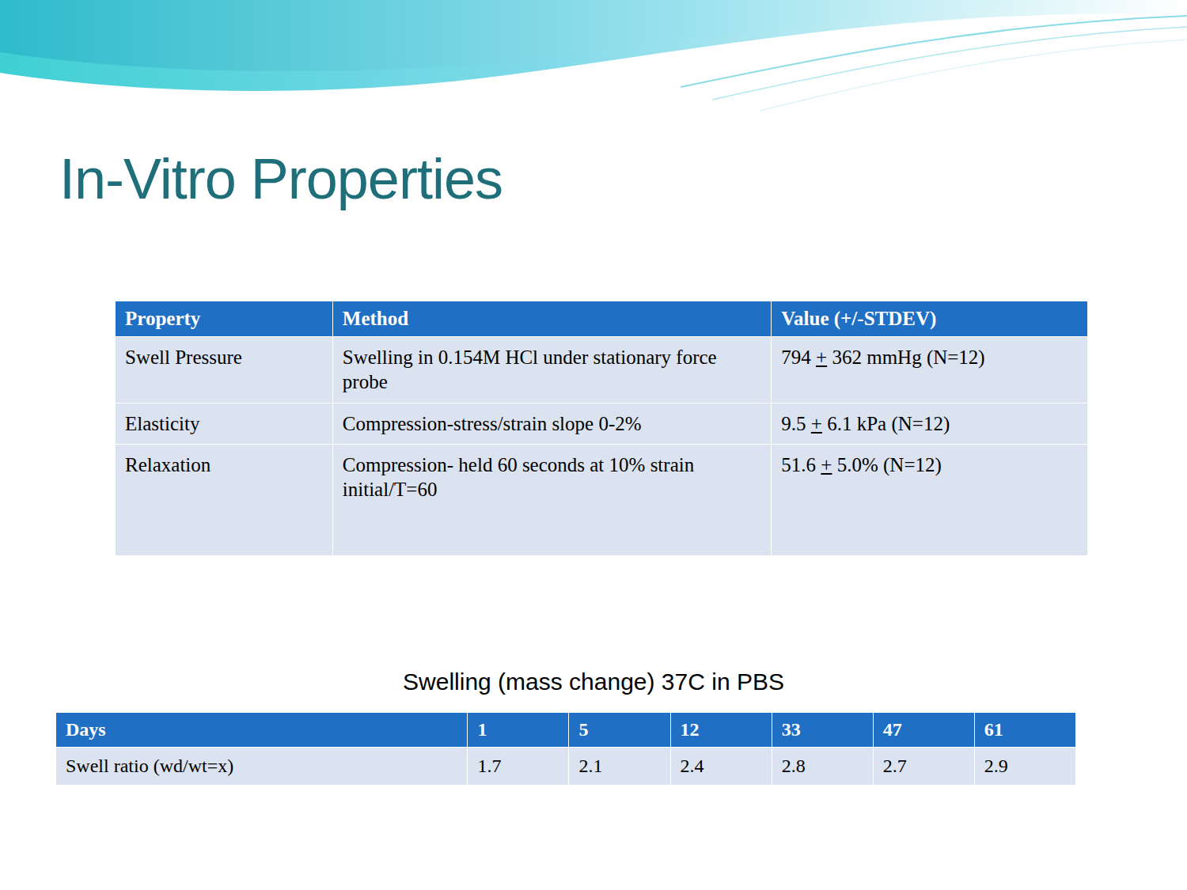In-Vitro Properties
| Property | Method | Value (+/-STDEV) |
| --- | --- | --- |
| Swell Pressure | Swelling in 0.154M HCl under stationary force probe | 794 + 362 mmHg (N=12) |
| Elasticity | Compression-stress/strain slope 0-2% | 9.5 + 6.1 kPa (N=12) |
| Relaxation | Compression- held 60 seconds at 10% strain initial/T=60 | 51.6 + 5.0% (N=12) |
Swelling (mass change) 37C in PBS
| Days | 1 | 5 | 12 | 33 | 47 | 61 |
| --- | --- | --- | --- | --- | --- | --- |
| Swell ratio (wd/wt=x) | 1.7 | 2.1 | 2.4 | 2.8 | 2.7 | 2.9 |